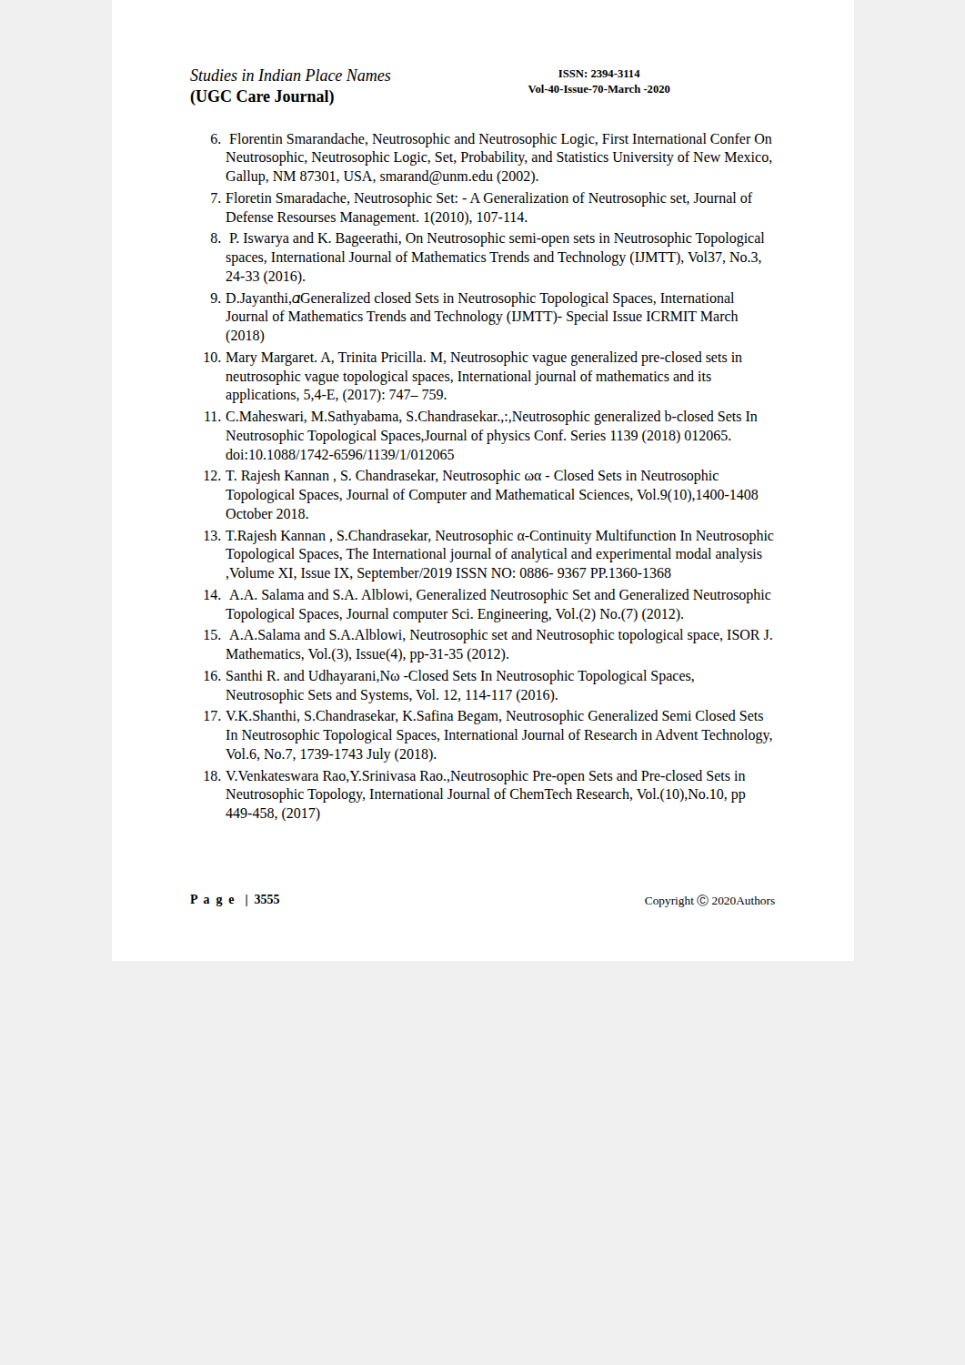Studies in Indian Place Names (UGC Care Journal)
ISSN: 2394-3114
Vol-40-Issue-70-March -2020
Florentin Smarandache, Neutrosophic and Neutrosophic Logic, First International Confer On Neutrosophic, Neutrosophic Logic, Set, Probability, and Statistics University of New Mexico, Gallup, NM 87301, USA, smarand@unm.edu (2002).
Floretin Smaradache, Neutrosophic Set: - A Generalization of Neutrosophic set, Journal of Defense Resourses Management. 1(2010), 107-114.
P. Iswarya and K. Bageerathi, On Neutrosophic semi-open sets in Neutrosophic Topological spaces, International Journal of Mathematics Trends and Technology (IJMTT), Vol37, No.3, 24-33 (2016).
D.Jayanthi,𝛼Generalized closed Sets in Neutrosophic Topological Spaces, International Journal of Mathematics Trends and Technology (IJMTT)- Special Issue ICRMIT March (2018)
Mary Margaret. A, Trinita Pricilla. M, Neutrosophic vague generalized pre-closed sets in neutrosophic vague topological spaces, International journal of mathematics and its applications, 5,4-E, (2017): 747– 759.
C.Maheswari, M.Sathyabama, S.Chandrasekar.,:,Neutrosophic generalized b-closed Sets In Neutrosophic Topological Spaces,Journal of physics Conf. Series 1139 (2018) 012065. doi:10.1088/1742-6596/1139/1/012065
T. Rajesh Kannan , S. Chandrasekar, Neutrosophic ωα - Closed Sets in Neutrosophic Topological Spaces, Journal of Computer and Mathematical Sciences, Vol.9(10),1400-1408 October 2018.
T.Rajesh Kannan , S.Chandrasekar, Neutrosophic α-Continuity Multifunction In Neutrosophic Topological Spaces, The International journal of analytical and experimental modal analysis ,Volume XI, Issue IX, September/2019 ISSN NO: 0886- 9367 PP.1360-1368
A.A. Salama and S.A. Alblowi, Generalized Neutrosophic Set and Generalized Neutrosophic Topological Spaces, Journal computer Sci. Engineering, Vol.(2) No.(7) (2012).
A.A.Salama and S.A.Alblowi, Neutrosophic set and Neutrosophic topological space, ISOR J. Mathematics, Vol.(3), Issue(4), pp-31-35 (2012).
Santhi R. and Udhayarani,Nω -Closed Sets In Neutrosophic Topological Spaces, Neutrosophic Sets and Systems, Vol. 12, 114-117 (2016).
V.K.Shanthi, S.Chandrasekar, K.Safina Begam, Neutrosophic Generalized Semi Closed Sets In Neutrosophic Topological Spaces, International Journal of Research in Advent Technology, Vol.6, No.7, 1739-1743 July (2018).
V.Venkateswara Rao,Y.Srinivasa Rao.,Neutrosophic Pre-open Sets and Pre-closed Sets in Neutrosophic Topology, International Journal of ChemTech Research, Vol.(10),No.10, pp 449-458, (2017)
P a g e | 3555
Copyright Ⓒ 2020Authors